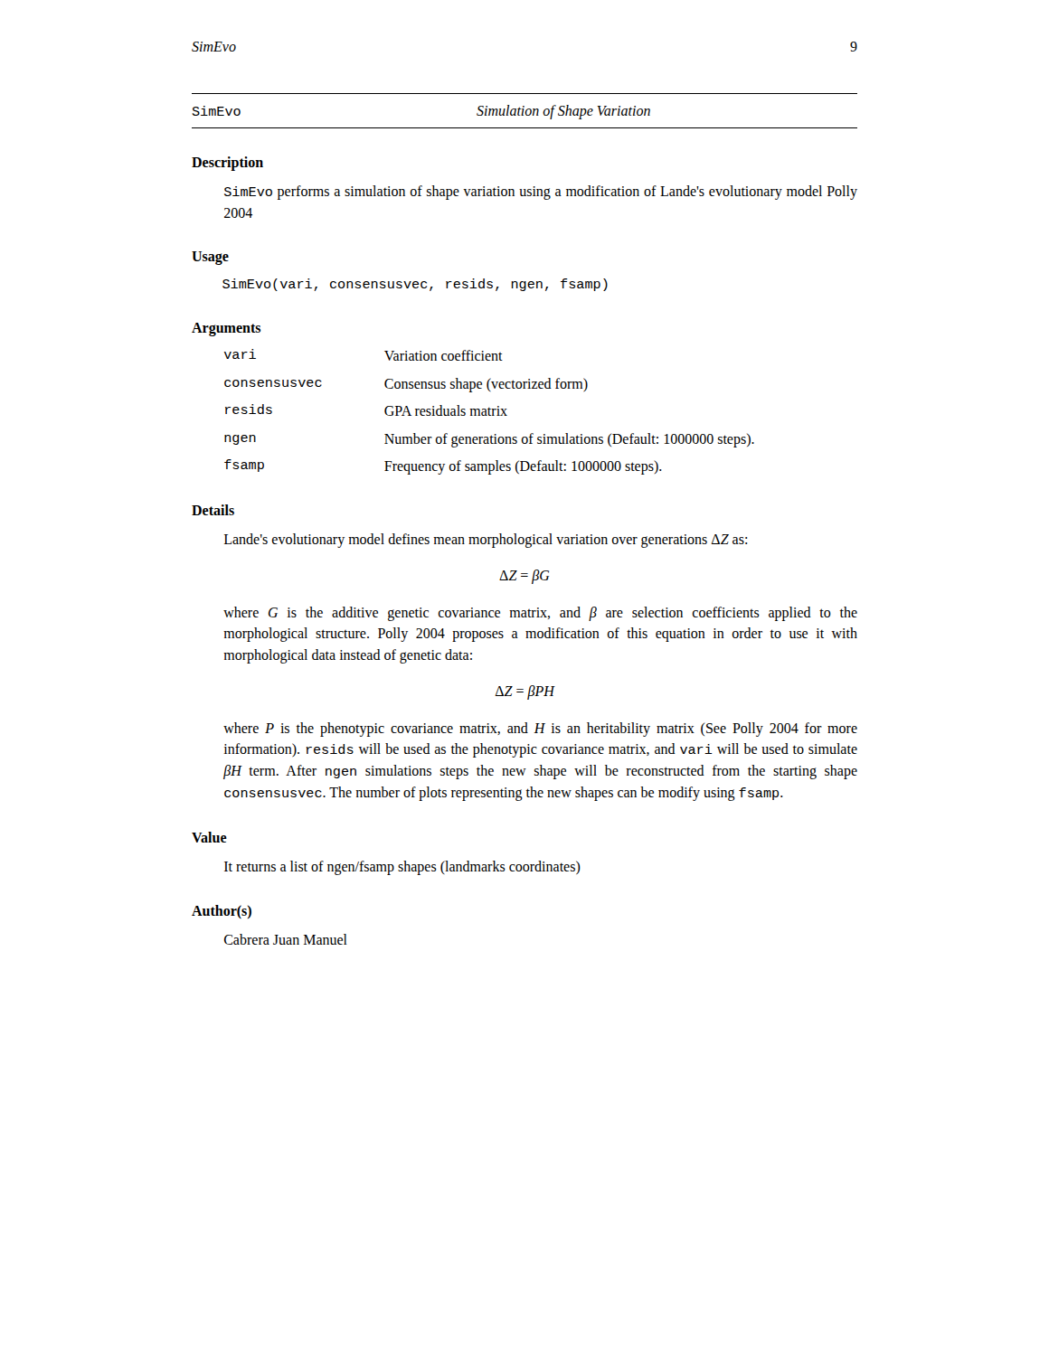SimEvo 9
SimEvo Simulation of Shape Variation
Description
SimEvo performs a simulation of shape variation using a modification of Lande's evolutionary model Polly 2004
Usage
SimEvo(vari, consensusvec, resids, ngen, fsamp)
Arguments
vari
Variation coefficient
consensusvec
Consensus shape (vectorized form)
resids
GPA residuals matrix
ngen
Number of generations of simulations (Default: 1000000 steps).
fsamp
Frequency of samples (Default: 1000000 steps).
Details
Lande's evolutionary model defines mean morphological variation over generations ΔZ as:
ΔZ = βG
where G is the additive genetic covariance matrix, and β are selection coefficients applied to the morphological structure. Polly 2004 proposes a modification of this equation in order to use it with morphological data instead of genetic data:
ΔZ = βPH
where P is the phenotypic covariance matrix, and H is an heritability matrix (See Polly 2004 for more information). resids will be used as the phenotypic covariance matrix, and vari will be used to simulate βH term. After ngen simulations steps the new shape will be reconstructed from the starting shape consensusvec. The number of plots representing the new shapes can be modify using fsamp.
Value
It returns a list of ngen/fsamp shapes (landmarks coordinates)
Author(s)
Cabrera Juan Manuel